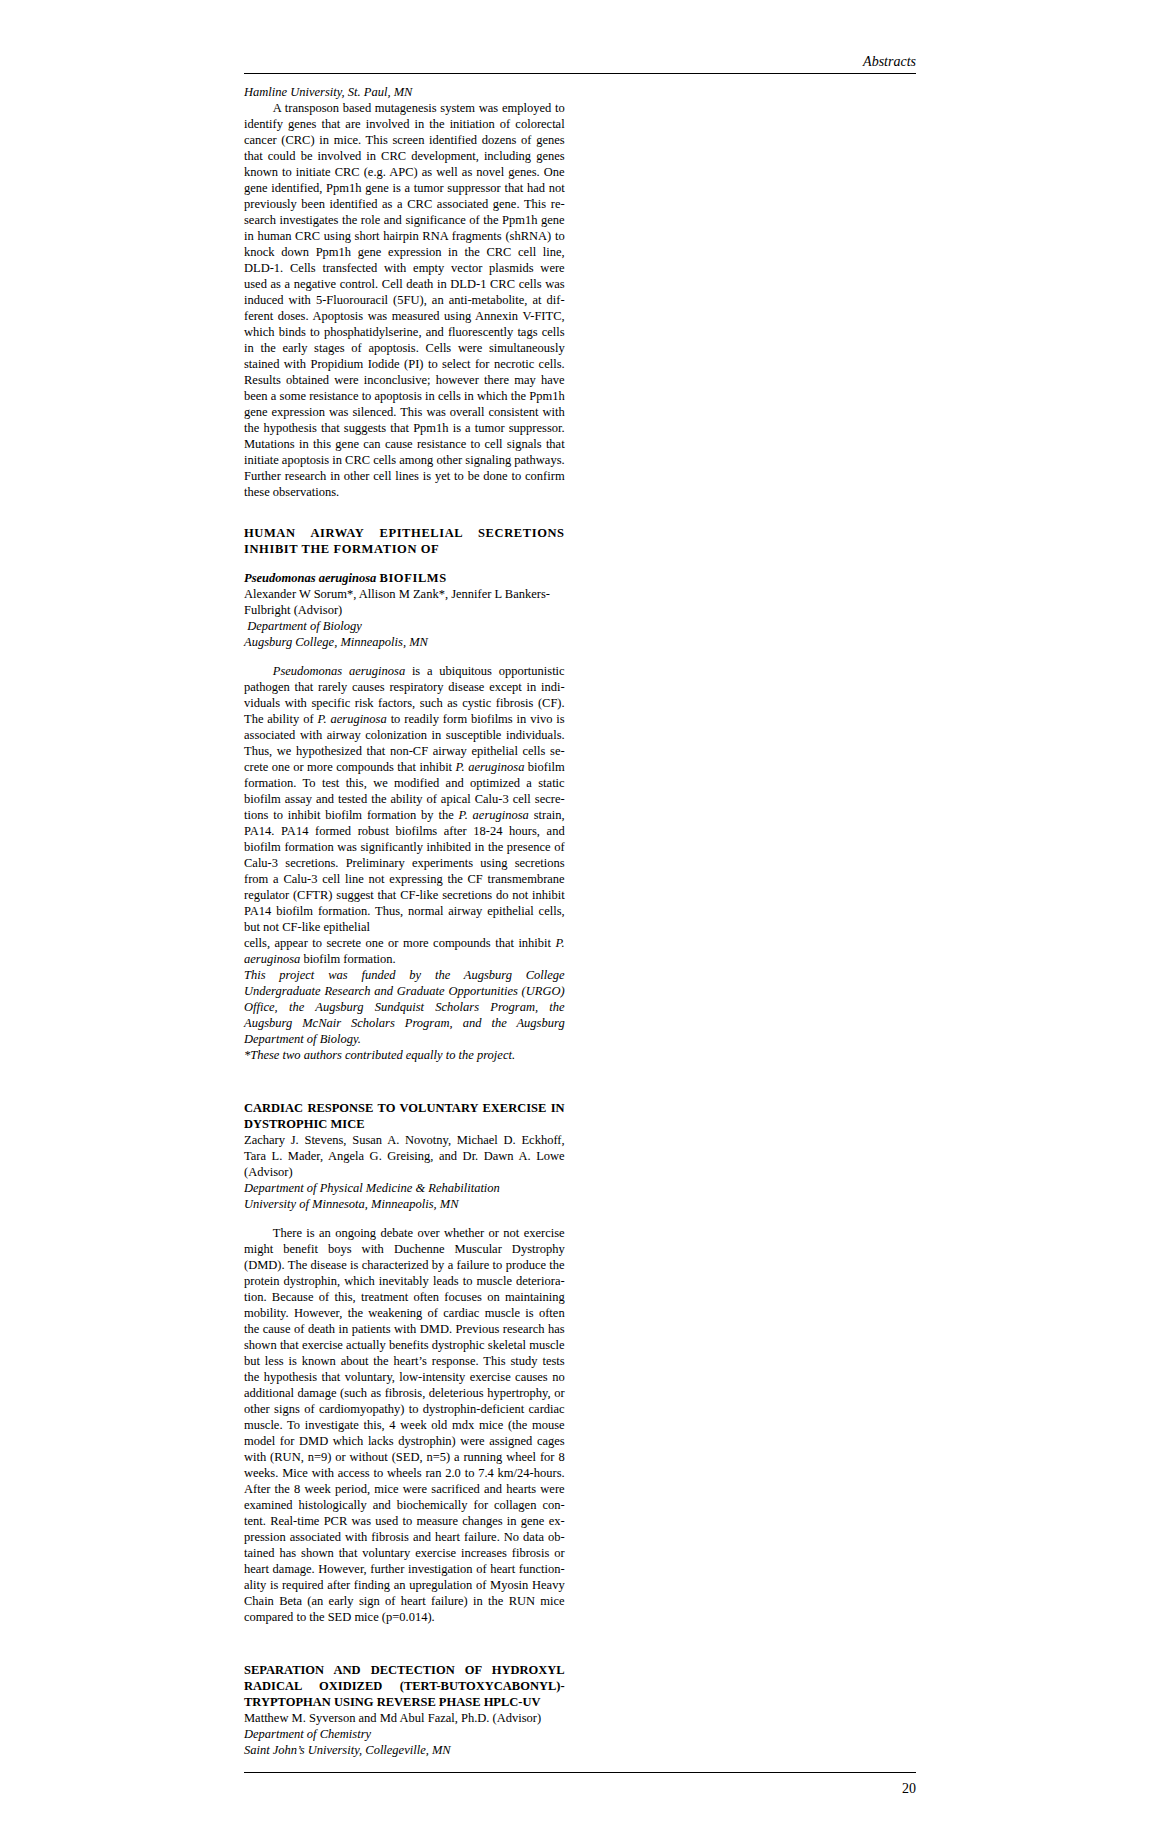Abstracts
Hamline University, St. Paul, MN
A transposon based mutagenesis system was employed to identify genes that are involved in the initiation of colorectal cancer (CRC) in mice. This screen identified dozens of genes that could be involved in CRC development, including genes known to initiate CRC (e.g. APC) as well as novel genes. One gene identified, Ppm1h gene is a tumor suppressor that had not previously been identified as a CRC associated gene. This research investigates the role and significance of the Ppm1h gene in human CRC using short hairpin RNA fragments (shRNA) to knock down Ppm1h gene expression in the CRC cell line, DLD-1. Cells transfected with empty vector plasmids were used as a negative control. Cell death in DLD-1 CRC cells was induced with 5-Fluorouracil (5FU), an anti-metabolite, at different doses. Apoptosis was measured using Annexin V-FITC, which binds to phosphatidylserine, and fluorescently tags cells in the early stages of apoptosis. Cells were simultaneously stained with Propidium Iodide (PI) to select for necrotic cells. Results obtained were inconclusive; however there may have been a some resistance to apoptosis in cells in which the Ppm1h gene expression was silenced. This was overall consistent with the hypothesis that suggests that Ppm1h is a tumor suppressor. Mutations in this gene can cause resistance to cell signals that initiate apoptosis in CRC cells among other signaling pathways. Further research in other cell lines is yet to be done to confirm these observations.
HUMAN AIRWAY EPITHELIAL SECRETIONS INHIBIT THE FORMATION OF
Pseudomonas aeruginosa BIOFILMS
Alexander W Sorum*, Allison M Zank*, Jennifer L Bankers-
Fulbright (Advisor)
Department of Biology
Augsburg College, Minneapolis, MN
Pseudomonas aeruginosa is a ubiquitous opportunistic pathogen that rarely causes respiratory disease except in individuals with specific risk factors, such as cystic fibrosis (CF). The ability of P. aeruginosa to readily form biofilms in vivo is associated with airway colonization in susceptible individuals. Thus, we hypothesized that non-CF airway epithelial cells secrete one or more compounds that inhibit P. aeruginosa biofilm formation. To test this, we modified and optimized a static biofilm assay and tested the ability of apical Calu-3 cell secretions to inhibit biofilm formation by the P. aeruginosa strain, PA14. PA14 formed robust biofilms after 18-24 hours, and biofilm formation was significantly inhibited in the presence of Calu-3 secretions. Preliminary experiments using secretions from a Calu-3 cell line not expressing the CF transmembrane regulator (CFTR) suggest that CF-like secretions do not inhibit PA14 biofilm formation. Thus, normal airway epithelial cells, but not CF-like epithelial
cells, appear to secrete one or more compounds that inhibit P. aeruginosa biofilm formation.
This project was funded by the Augsburg College Undergraduate Research and Graduate Opportunities (URGO) Office, the Augsburg Sundquist Scholars Program, the Augsburg McNair Scholars Program, and the Augsburg Department of Biology.
*These two authors contributed equally to the project.
CARDIAC RESPONSE TO VOLUNTARY EXERCISE IN DYSTROPHIC MICE
Zachary J. Stevens, Susan A. Novotny, Michael D. Eckhoff, Tara L. Mader, Angela G. Greising, and Dr. Dawn A. Lowe (Advisor)
Department of Physical Medicine & Rehabilitation
University of Minnesota, Minneapolis, MN
There is an ongoing debate over whether or not exercise might benefit boys with Duchenne Muscular Dystrophy (DMD). The disease is characterized by a failure to produce the protein dystrophin, which inevitably leads to muscle deterioration. Because of this, treatment often focuses on maintaining mobility. However, the weakening of cardiac muscle is often the cause of death in patients with DMD. Previous research has shown that exercise actually benefits dystrophic skeletal muscle but less is known about the heart’s response. This study tests the hypothesis that voluntary, low-intensity exercise causes no additional damage (such as fibrosis, deleterious hypertrophy, or other signs of cardiomyopathy) to dystrophin-deficient cardiac muscle. To investigate this, 4 week old mdx mice (the mouse model for DMD which lacks dystrophin) were assigned cages with (RUN, n=9) or without (SED, n=5) a running wheel for 8 weeks. Mice with access to wheels ran 2.0 to 7.4 km/24-hours. After the 8 week period, mice were sacrificed and hearts were examined histologically and biochemically for collagen content. Real-time PCR was used to measure changes in gene expression associated with fibrosis and heart failure. No data obtained has shown that voluntary exercise increases fibrosis or heart damage. However, further investigation of heart functionality is required after finding an upregulation of Myosin Heavy Chain Beta (an early sign of heart failure) in the RUN mice compared to the SED mice (p=0.014).
SEPARATION AND DECTECTION OF HYDROXYL RADICAL OXIDIZED (TERT-BUTOXYCABONYL)-TRYPTOPHAN USING REVERSE PHASE HPLC-UV
Matthew M. Syverson and Md Abul Fazal, Ph.D. (Advisor)
Department of Chemistry
Saint John’s University, Collegeville, MN
20